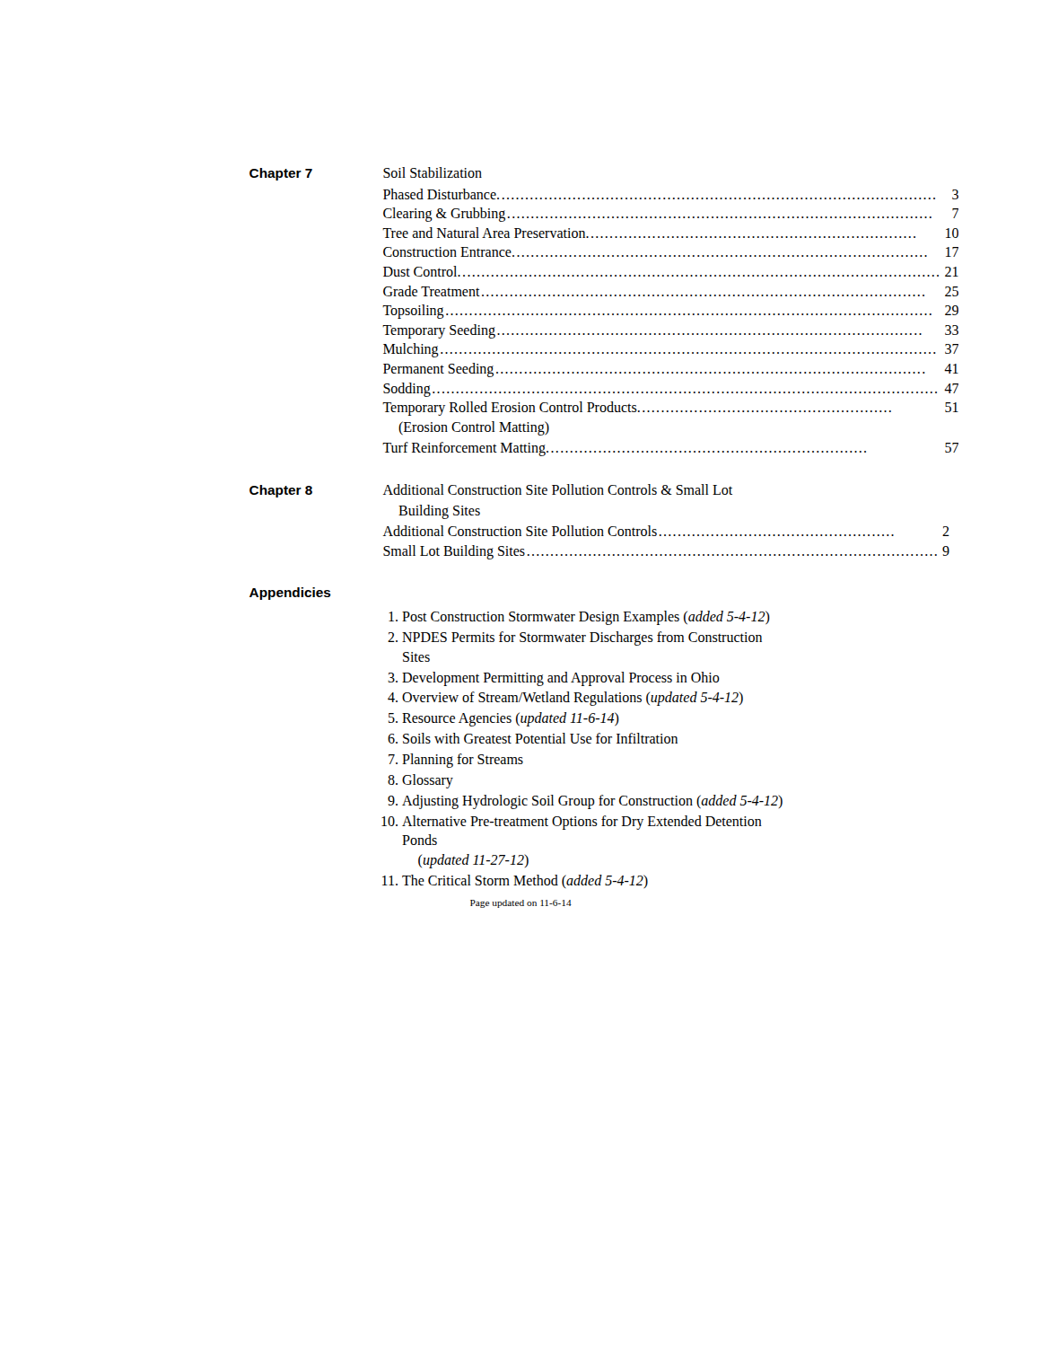Chapter 7
Soil Stabilization
Phased Disturbance............................................................................................. 3
Clearing & Grubbing.......................................................................................... 7
Tree and Natural Area Preservation...................................................................... 10
Construction Entrance........................................................................................ 17
Dust Control...................................................................................................... 21
Grade Treatment.............................................................................................. 25
Topsoiling....................................................................................................... 29
Temporary Seeding.......................................................................................... 33
Mulching......................................................................................................... 37
Permanent Seeding........................................................................................... 41
Sodding........................................................................................................... 47
Temporary Rolled Erosion Control Products...................................................... 51
(Erosion Control Matting)
Turf Reinforcement Matting.................................................................... 57
Chapter 8
Additional Construction Site Pollution Controls & Small Lot
Building Sites
Additional Construction Site Pollution Controls.................................................. 2
Small Lot Building Sites....................................................................................... 9
Appendicies
Post Construction Stormwater Design Examples (added 5-4-12)
NPDES Permits for Stormwater Discharges from Construction Sites
Development Permitting and Approval Process in Ohio
Overview of Stream/Wetland Regulations (updated 5-4-12)
Resource Agencies (updated 11-6-14)
Soils with Greatest Potential Use for Infiltration
Planning for Streams
Glossary
Adjusting Hydrologic Soil Group for Construction (added 5-4-12)
Alternative Pre-treatment Options for Dry Extended Detention Ponds(updated 11-27-12)
The Critical Storm Method (added 5-4-12)
Page updated on 11-6-14